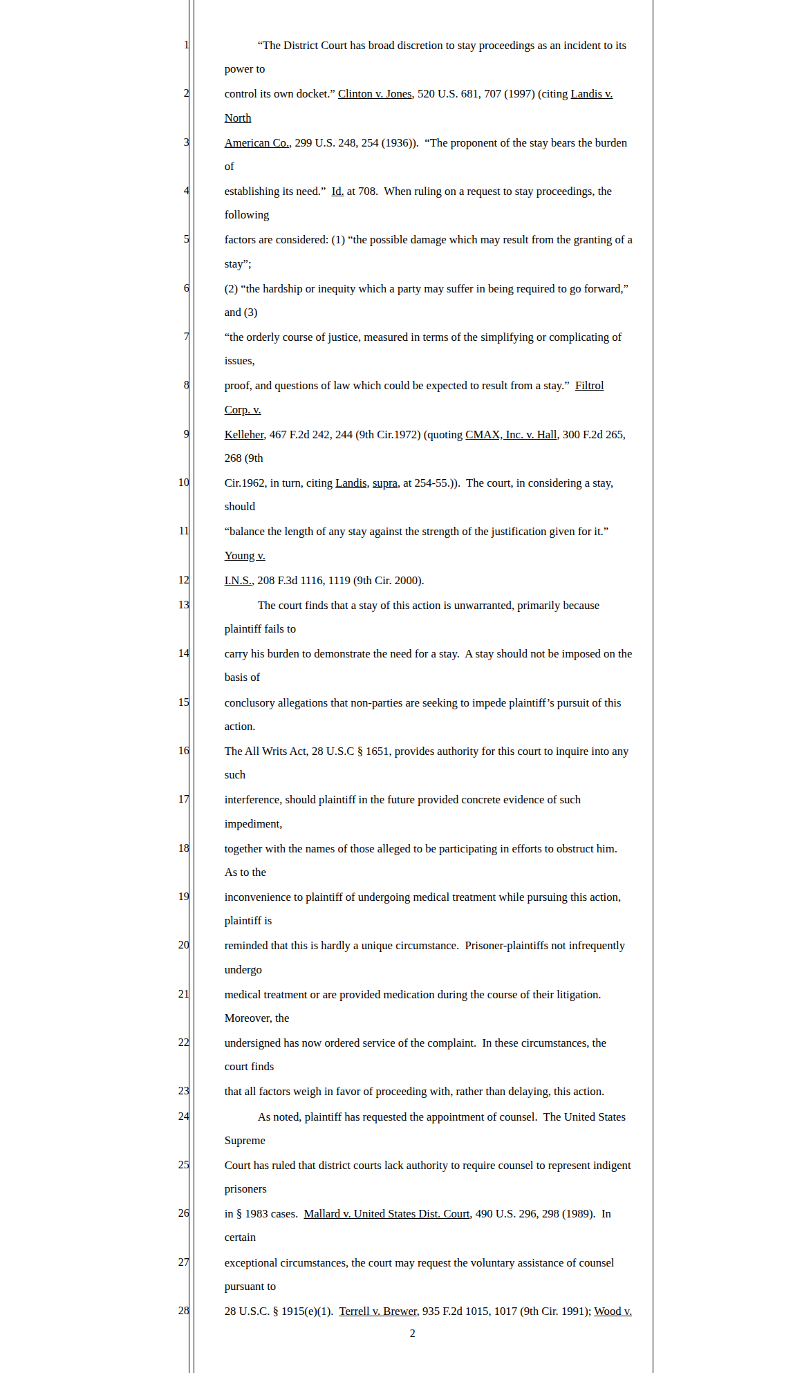| 1 | “The District Court has broad discretion to stay proceedings as an incident to its power to |
| 2 | control its own docket.” Clinton v. Jones , 520 U.S. 681, 707 (1997) (citing Landis v. North |
| 3 | American Co. , 299 U.S. 248, 254 (1936)). “The proponent of the stay bears the burden of |
| 4 | establishing its need.” Id. at 708. When ruling on a request to stay proceedings, the following |
| 5 | factors are considered: (1) “the possible damage which may result from the granting of a stay”; |
| 6 | (2) “the hardship or inequity which a party may suffer in being required to go forward,” and (3) |
| 7 | “the orderly course of justice, measured in terms of the simplifying or complicating of issues, |
| 8 | proof, and questions of law which could be expected to result from a stay.” Filtrol Corp. v. |
| 9 | Kelleher , 467 F.2d 242, 244 (9th Cir.1972) (quoting CMAX, Inc. v. Hall , 300 F.2d 265, 268 (9th |
| 10 | Cir.1962, in turn, citing Landis, supra , at 254-55.)). The court, in considering a stay, should |
| 11 | “balance the length of any stay against the strength of the justification given for it.” Young v. |
| 12 | I.N.S. , 208 F.3d 1116, 1119 (9th Cir. 2000). |
| 13 | The court finds that a stay of this action is unwarranted, primarily because plaintiff fails to |
| 14 | carry his burden to demonstrate the need for a stay. A stay should not be imposed on the basis of |
| 15 | conclusory allegations that non-parties are seeking to impede plaintiff’s pursuit of this action. |
| 16 | The All Writs Act, 28 U.S.C § 1651, provides authority for this court to inquire into any such |
| 17 | interference, should plaintiff in the future provided concrete evidence of such impediment, |
| 18 | together with the names of those alleged to be participating in efforts to obstruct him. As to the |
| 19 | inconvenience to plaintiff of undergoing medical treatment while pursuing this action, plaintiff is |
| 20 | reminded that this is hardly a unique circumstance. Prisoner-plaintiffs not infrequently undergo |
| 21 | medical treatment or are provided medication during the course of their litigation. Moreover, the |
| 22 | undersigned has now ordered service of the complaint. In these circumstances, the court finds |
| 23 | that all factors weigh in favor of proceeding with, rather than delaying, this action. |
| 24 | As noted, plaintiff has requested the appointment of counsel. The United States Supreme |
| 25 | Court has ruled that district courts lack authority to require counsel to represent indigent prisoners |
| 26 | in § 1983 cases. Mallard v. United States Dist. Court , 490 U.S. 296, 298 (1989). In certain |
| 27 | exceptional circumstances, the court may request the voluntary assistance of counsel pursuant to |
| 28 | 28 U.S.C. § 1915(e)(1). Terrell v. Brewer , 935 F.2d 1015, 1017 (9th Cir. 1991); Wood v. |
2